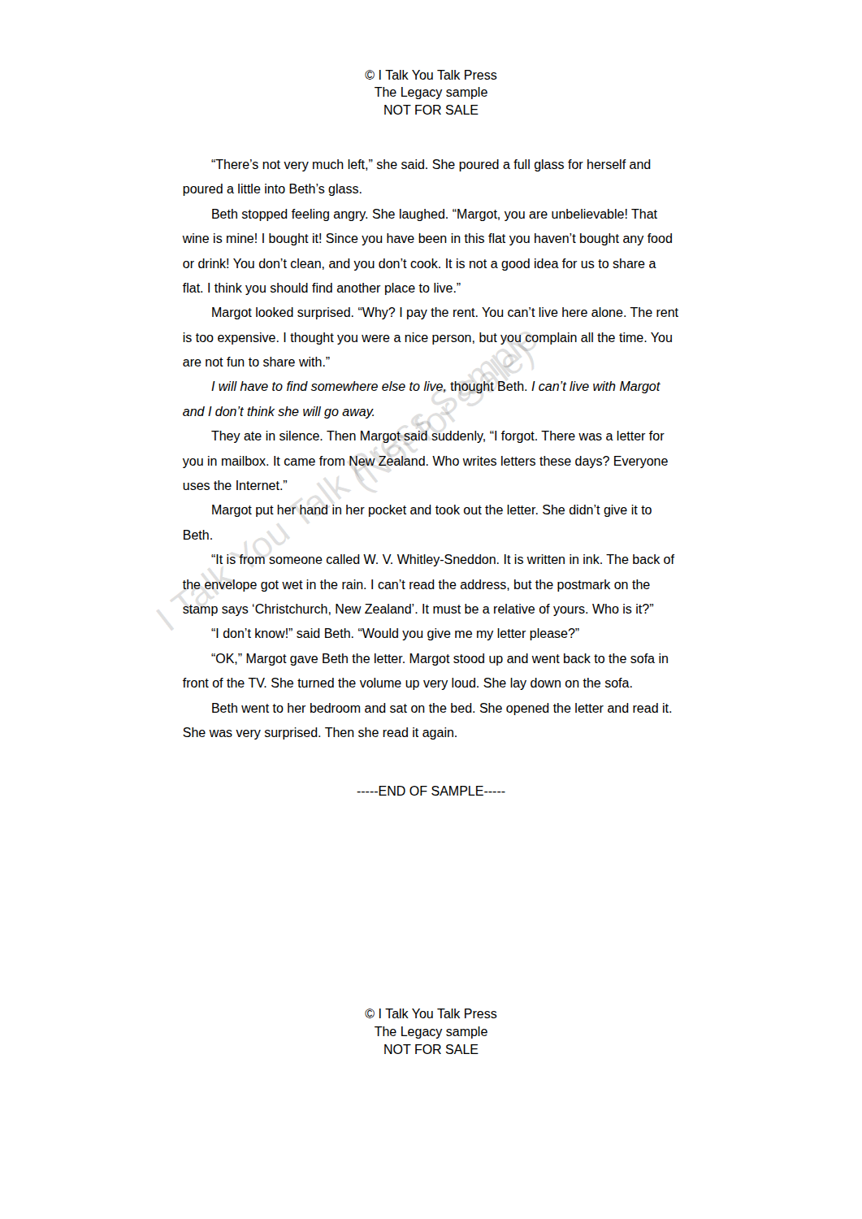I Talk You Talk Press Sample (Not for Sale)
© I Talk You Talk Press
The Legacy sample
NOT FOR SALE
“There’s not very much left,” she said. She poured a full glass for herself and poured a little into Beth’s glass.
Beth stopped feeling angry. She laughed. “Margot, you are unbelievable! That wine is mine! I bought it! Since you have been in this flat you haven’t bought any food or drink! You don’t clean, and you don’t cook. It is not a good idea for us to share a flat. I think you should find another place to live.”
Margot looked surprised. “Why? I pay the rent. You can’t live here alone. The rent is too expensive. I thought you were a nice person, but you complain all the time. You are not fun to share with.”
I will have to find somewhere else to live, thought Beth. I can’t live with Margot and I don’t think she will go away.
They ate in silence. Then Margot said suddenly, “I forgot. There was a letter for you in mailbox. It came from New Zealand. Who writes letters these days? Everyone uses the Internet.”
Margot put her hand in her pocket and took out the letter. She didn’t give it to Beth.
“It is from someone called W. V. Whitley-Sneddon. It is written in ink. The back of the envelope got wet in the rain. I can’t read the address, but the postmark on the stamp says ‘Christchurch, New Zealand’. It must be a relative of yours. Who is it?”
“I don’t know!” said Beth. “Would you give me my letter please?”
“OK,” Margot gave Beth the letter. Margot stood up and went back to the sofa in front of the TV. She turned the volume up very loud. She lay down on the sofa.
Beth went to her bedroom and sat on the bed. She opened the letter and read it. She was very surprised. Then she read it again.
-----END OF SAMPLE-----
© I Talk You Talk Press
The Legacy sample
NOT FOR SALE